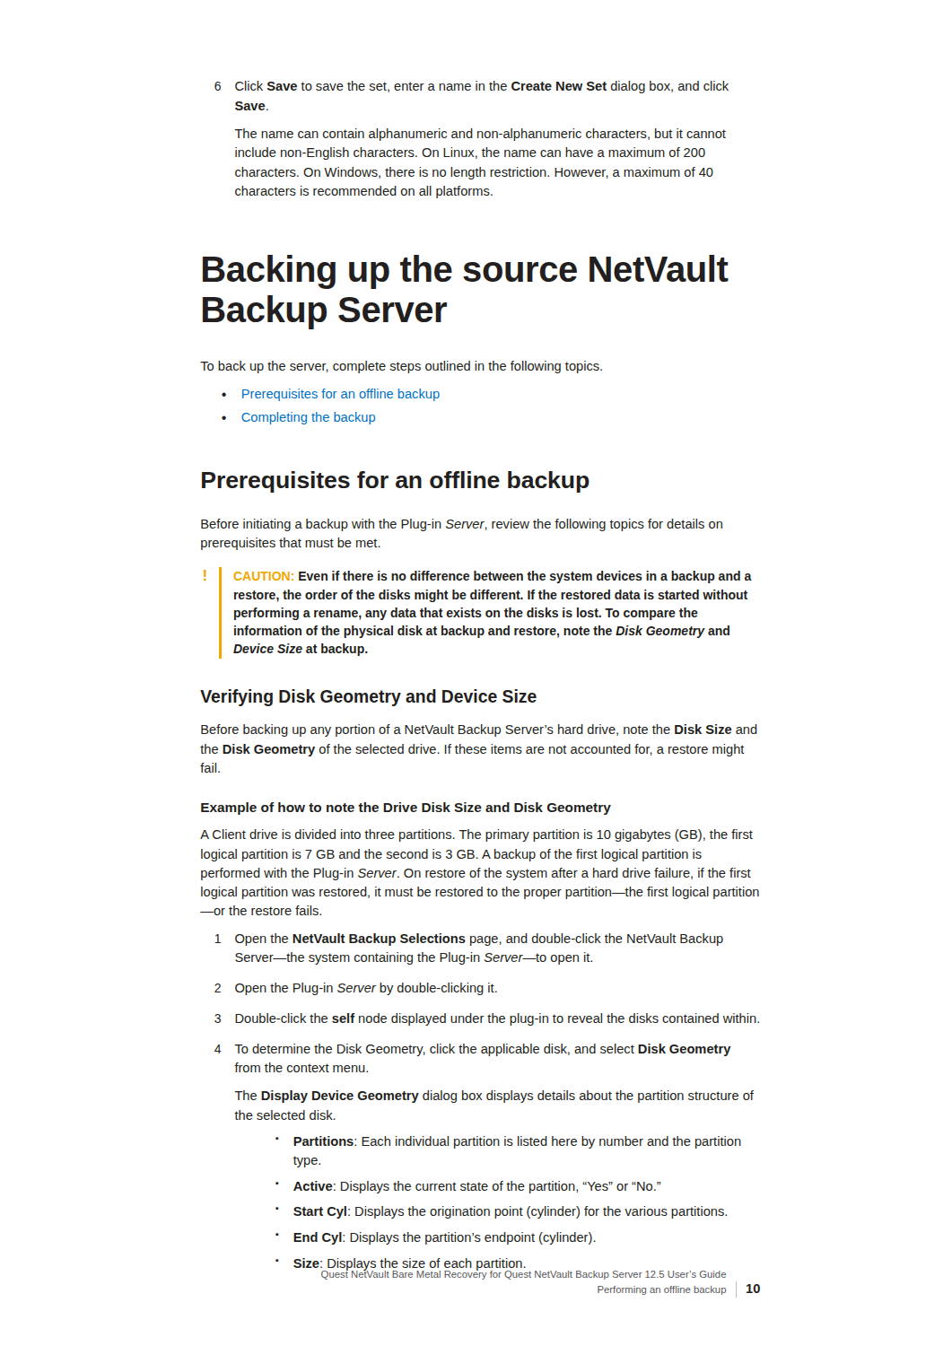Click Save to save the set, enter a name in the Create New Set dialog box, and click Save.
The name can contain alphanumeric and non-alphanumeric characters, but it cannot include non-English characters. On Linux, the name can have a maximum of 200 characters. On Windows, there is no length restriction. However, a maximum of 40 characters is recommended on all platforms.
Backing up the source NetVault Backup Server
To back up the server, complete steps outlined in the following topics.
Prerequisites for an offline backup
Completing the backup
Prerequisites for an offline backup
Before initiating a backup with the Plug-in Server, review the following topics for details on prerequisites that must be met.
!
CAUTION: Even if there is no difference between the system devices in a backup and a restore, the order of the disks might be different. If the restored data is started without performing a rename, any data that exists on the disks is lost. To compare the information of the physical disk at backup and restore, note the Disk Geometry and Device Size at backup.
Verifying Disk Geometry and Device Size
Before backing up any portion of a NetVault Backup Server’s hard drive, note the Disk Size and the Disk Geometry of the selected drive. If these items are not accounted for, a restore might fail.
Example of how to note the Drive Disk Size and Disk Geometry
A Client drive is divided into three partitions. The primary partition is 10 gigabytes (GB), the first logical partition is 7 GB and the second is 3 GB. A backup of the first logical partition is performed with the Plug-in Server. On restore of the system after a hard drive failure, if the first logical partition was restored, it must be restored to the proper partition—the first logical partition—or the restore fails.
Open the NetVault Backup Selections page, and double-click the NetVault Backup Server—the system containing the Plug-in Server—to open it.
Open the Plug-in Server by double-clicking it.
Double-click the self node displayed under the plug-in to reveal the disks contained within.
To determine the Disk Geometry, click the applicable disk, and select Disk Geometry from the context menu.
The Display Device Geometry dialog box displays details about the partition structure of the selected disk.
Partitions: Each individual partition is listed here by number and the partition type.
Active: Displays the current state of the partition, “Yes” or “No.”
Start Cyl: Displays the origination point (cylinder) for the various partitions.
End Cyl: Displays the partition’s endpoint (cylinder).
Size: Displays the size of each partition.
Quest NetVault Bare Metal Recovery for Quest NetVault Backup Server 12.5 User’s Guide
Performing an offline backup
10